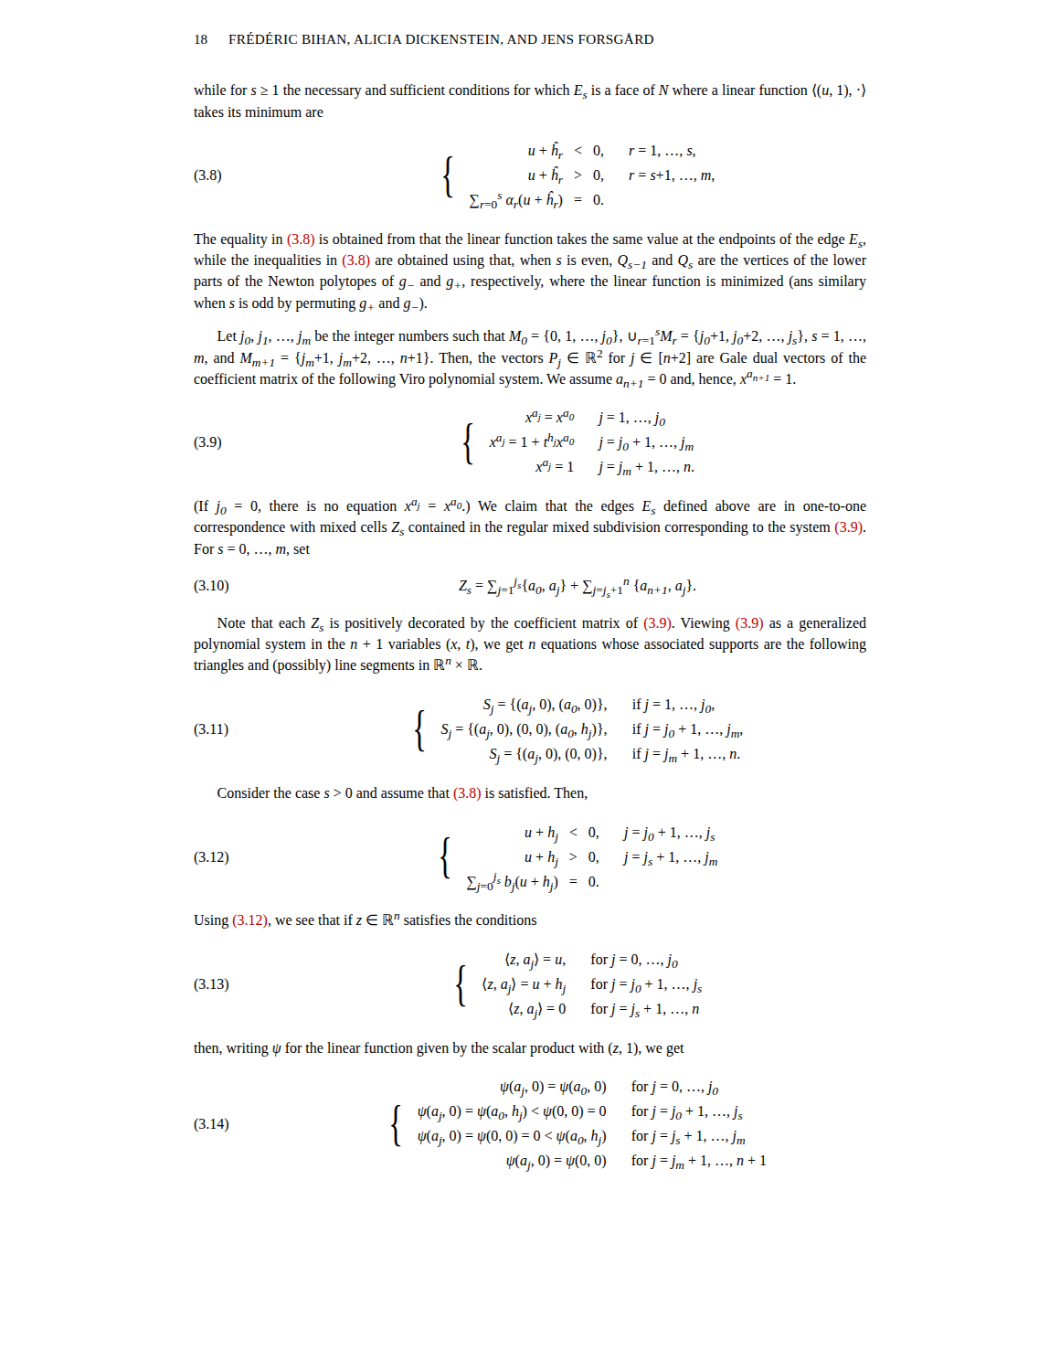18 FRÉDÉRIC BIHAN, ALICIA DICKENSTEIN, AND JENS FORSGÅRD
while for s ≥ 1 the necessary and sufficient conditions for which Es is a face of N where a linear function ⟨(u, 1), ·⟩ takes its minimum are
(3.8)
{
| u + ĥ r | < | 0, | r = 1, …, s , |
| u + ĥ r | > | 0, | r = s +1, …, m , |
| ∑ r =0 s α r ( u + ĥ r ) | = | 0. | |
The equality in (3.8) is obtained from that the linear function takes the same value at the endpoints of the edge Es, while the inequalities in (3.8) are obtained using that, when s is even, Qs−1 and Qs are the vertices of the lower parts of the Newton polytopes of g− and g+, respectively, where the linear function is minimized (ans similary when s is odd by permuting g+ and g−).
Let j0, j1, …, jm be the integer numbers such that M0 = {0, 1, …, j0}, ∪r=1sMr = {j0+1, j0+2, …, js}, s = 1, …, m, and Mm+1 = {jm+1, jm+2, …, n+1}. Then, the vectors Pj ∈ ℝ2 for j ∈ [n+2] are Gale dual vectors of the coefficient matrix of the following Viro polynomial system. We assume an+1 = 0 and, hence, xan+1 = 1.
(3.9)
{
| x a j = x a 0 | j = 1, …, j 0 |
| x a j = 1 + t h j x a 0 | j = j 0 + 1, …, j m |
| x a j = 1 | j = j m + 1, …, n . |
(If j0 = 0, there is no equation xaj = xa0.) We claim that the edges Es defined above are in one-to-one correspondence with mixed cells Zs contained in the regular mixed subdivision corresponding to the system (3.9). For s = 0, …, m, set
(3.10)
Zs = ∑j=1js{a0, aj} + ∑j=js+1n {an+1, aj}.
Note that each Zs is positively decorated by the coefficient matrix of (3.9). Viewing (3.9) as a generalized polynomial system in the n + 1 variables (x, t), we get n equations whose associated supports are the following triangles and (possibly) line segments in ℝn × ℝ.
(3.11)
{
| S j = {( a j , 0), ( a 0 , 0)}, | if j = 1, …, j 0 , |
| S j = {( a j , 0), (0, 0), ( a 0 , h j )}, | if j = j 0 + 1, …, j m , |
| S j = {( a j , 0), (0, 0)}, | if j = j m + 1, …, n . |
Consider the case s > 0 and assume that (3.8) is satisfied. Then,
(3.12)
{
| u + h j | < | 0, | j = j 0 + 1, …, j s |
| u + h j | > | 0, | j = j s + 1, …, j m |
| ∑ j =0 j s b j ( u + h j ) | = | 0. | |
Using (3.12), we see that if z ∈ ℝn satisfies the conditions
(3.13)
{
| ⟨ z , a j ⟩ = u , | for j = 0, …, j 0 |
| ⟨ z , a j ⟩ = u + h j | for j = j 0 + 1, …, j s |
| ⟨ z , a j ⟩ = 0 | for j = j s + 1, …, n |
then, writing ψ for the linear function given by the scalar product with (z, 1), we get
(3.14)
{
| ψ ( a j , 0) = ψ ( a 0 , 0) | for j = 0, …, j 0 |
| ψ ( a j , 0) = ψ ( a 0 , h j ) < ψ (0, 0) = 0 | for j = j 0 + 1, …, j s |
| ψ ( a j , 0) = ψ (0, 0) = 0 < ψ ( a 0 , h j ) | for j = j s + 1, …, j m |
| ψ ( a j , 0) = ψ (0, 0) | for j = j m + 1, …, n + 1 |